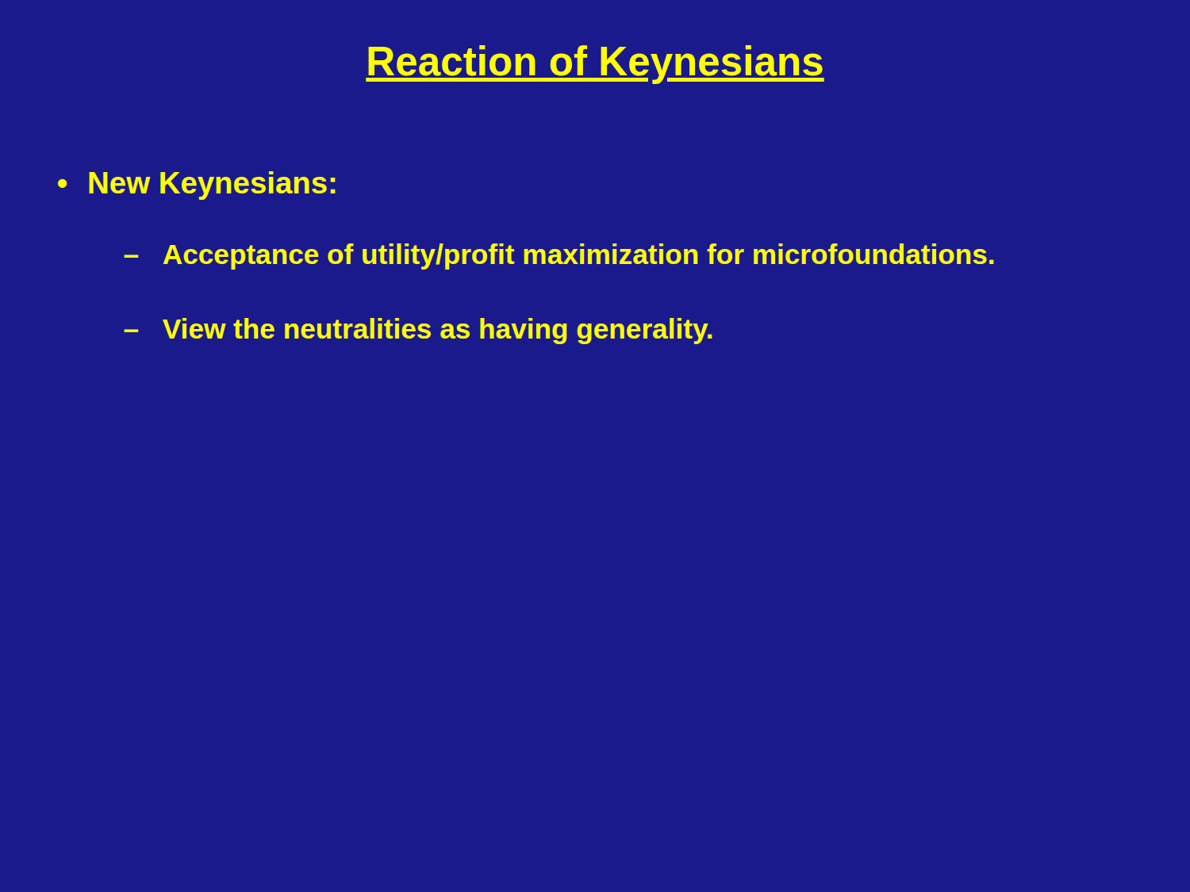Reaction of Keynesians
New Keynesians:
Acceptance of utility/profit maximization for microfoundations.
View the neutralities as having generality.